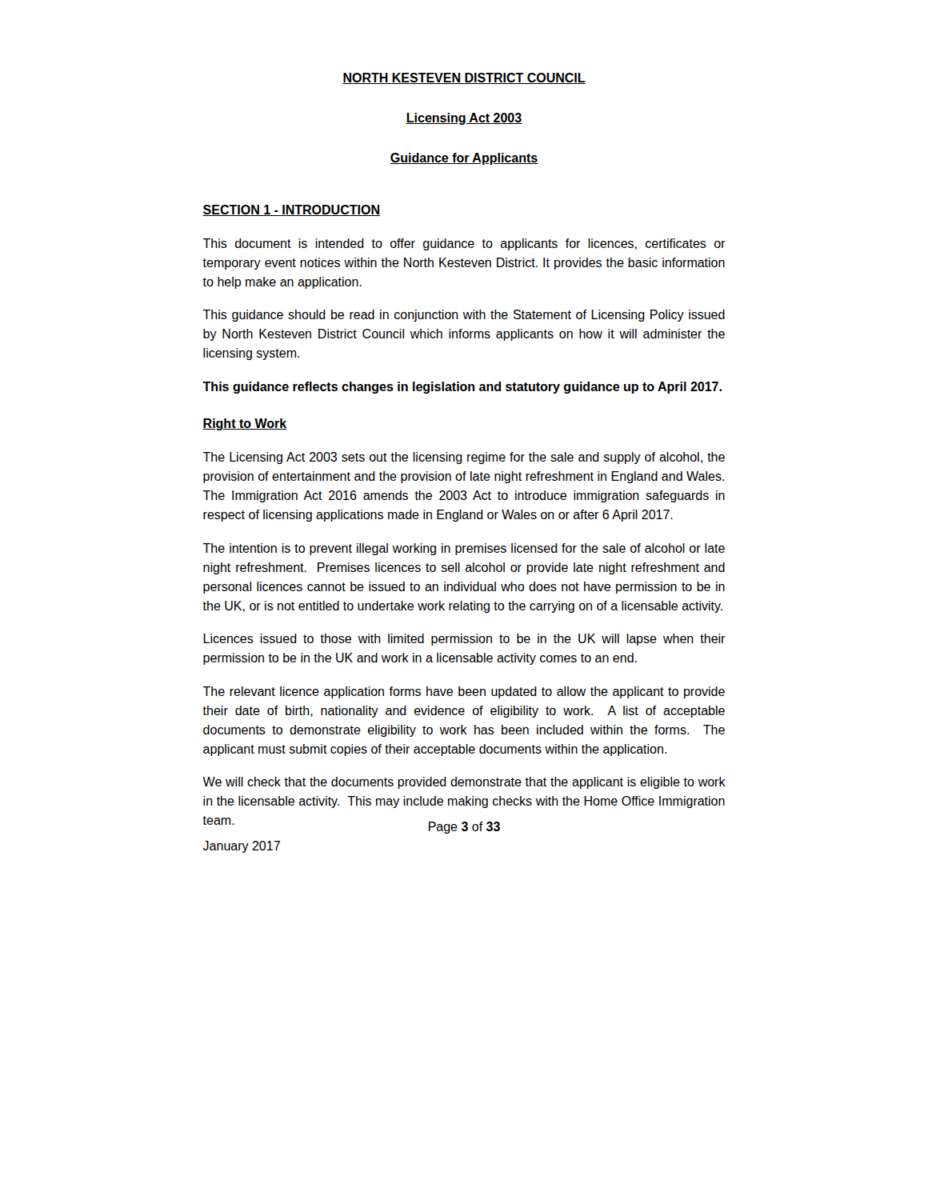NORTH KESTEVEN DISTRICT COUNCIL
Licensing Act 2003
Guidance for Applicants
SECTION 1 - INTRODUCTION
This document is intended to offer guidance to applicants for licences, certificates or temporary event notices within the North Kesteven District. It provides the basic information to help make an application.
This guidance should be read in conjunction with the Statement of Licensing Policy issued by North Kesteven District Council which informs applicants on how it will administer the licensing system.
This guidance reflects changes in legislation and statutory guidance up to April 2017.
Right to Work
The Licensing Act 2003 sets out the licensing regime for the sale and supply of alcohol, the provision of entertainment and the provision of late night refreshment in England and Wales. The Immigration Act 2016 amends the 2003 Act to introduce immigration safeguards in respect of licensing applications made in England or Wales on or after 6 April 2017.
The intention is to prevent illegal working in premises licensed for the sale of alcohol or late night refreshment. Premises licences to sell alcohol or provide late night refreshment and personal licences cannot be issued to an individual who does not have permission to be in the UK, or is not entitled to undertake work relating to the carrying on of a licensable activity.
Licences issued to those with limited permission to be in the UK will lapse when their permission to be in the UK and work in a licensable activity comes to an end.
The relevant licence application forms have been updated to allow the applicant to provide their date of birth, nationality and evidence of eligibility to work. A list of acceptable documents to demonstrate eligibility to work has been included within the forms. The applicant must submit copies of their acceptable documents within the application.
We will check that the documents provided demonstrate that the applicant is eligible to work in the licensable activity. This may include making checks with the Home Office Immigration team.
Page 3 of 33
January 2017